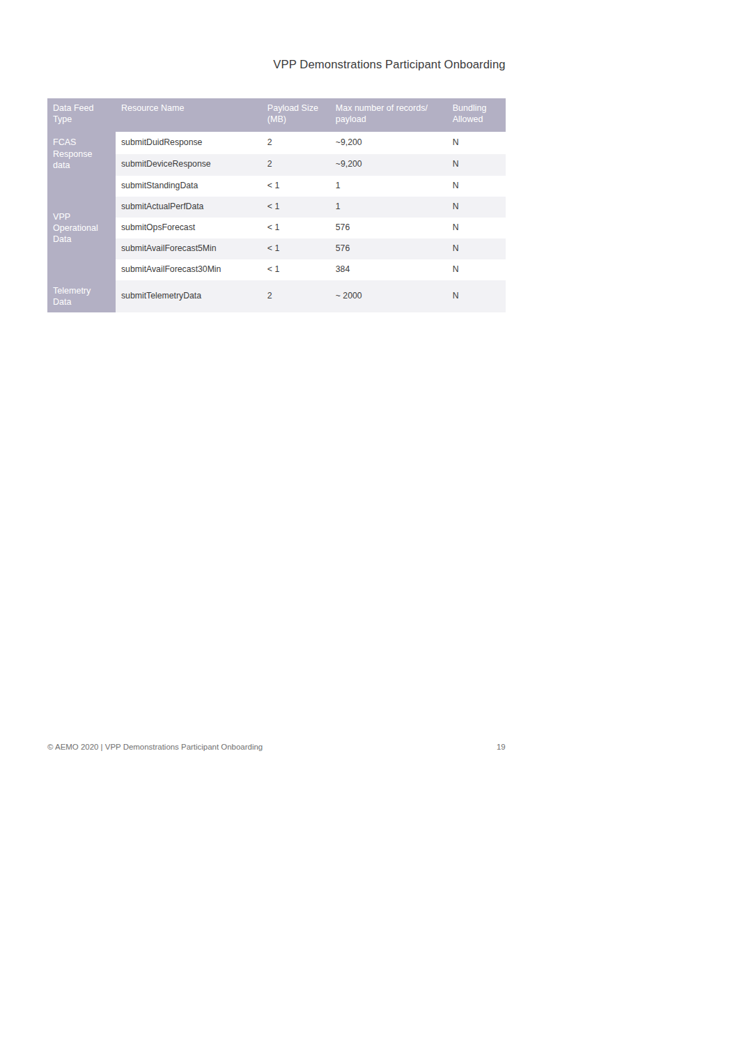VPP Demonstrations Participant Onboarding
| Data Feed Type | Resource Name | Payload Size (MB) | Max number of records/ payload | Bundling Allowed |
| --- | --- | --- | --- | --- |
| FCAS Response data | submitDuidResponse | 2 | ~9,200 | N |
| submitDeviceResponse | 2 | ~9,200 | N |
| VPP Operational Data | submitStandingData | < 1 | 1 | N |
| submitActualPerfData | < 1 | 1 | N |
| submitOpsForecast | < 1 | 576 | N |
| submitAvailForecast5Min | < 1 | 576 | N |
| submitAvailForecast30Min | < 1 | 384 | N |
| Telemetry Data | submitTelemetryData | 2 | ~ 2000 | N |
© AEMO 2020 | VPP Demonstrations Participant Onboarding
19